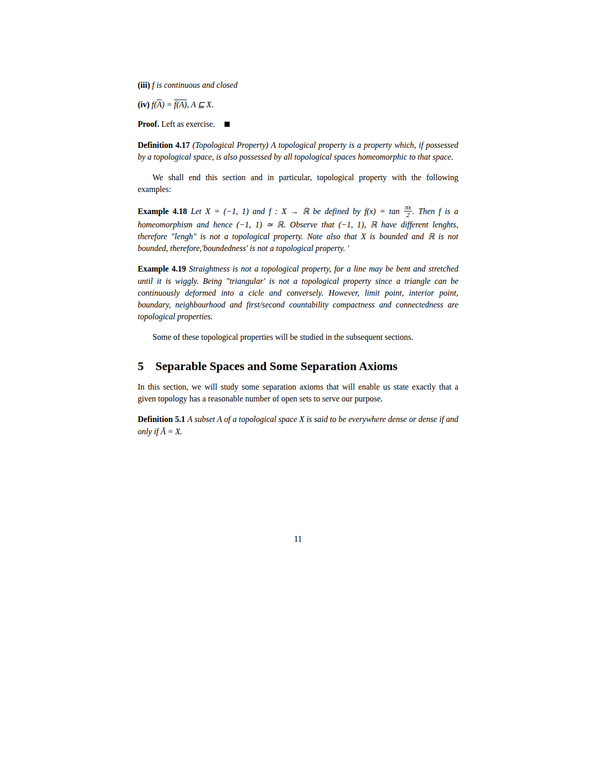(iii) f is continuous and closed
(iv) f(A) = f(A), A ⊑ X.
Proof. Left as exercise.
Definition 4.17 (Topological Property) A topological property is a property which, if possessed by a topological space, is also possessed by all topological spaces homeomorphic to that space.
We shall end this section and in particular, topological property with the following examples:
Example 4.18 Let X = (−1, 1) and f : X → ℝ be defined by f(x) = tan πx 2. Then f is a homeomorphism and hence (−1, 1) ≃ ℝ. Observe that (−1, 1), ℝ have different lenghts, therefore "lengh" is not a topological property. Note also that X is bounded and ℝ is not bounded, therefore,'boundedness' is not a topological property. '
Example 4.19 Straightness is not a topological property, for a line may be bent and stretched until it is wiggly. Being "triangular' is not a topological property since a triangle can be continuously deformed into a cicle and conversely. However, limit point, interior point, boundary, neighbourhood and first/second countability compactness and connectedness are topological properties.
Some of these topological properties will be studied in the subsequent sections.
5
Separable Spaces and Some Separation Axioms
In this section, we will study some separation axioms that will enable us state exactly that a given topology has a reasonable number of open sets to serve our purpose.
Definition 5.1 A subset A of a topological space X is said to be everywhere dense or dense if and only if Ā = X.
11